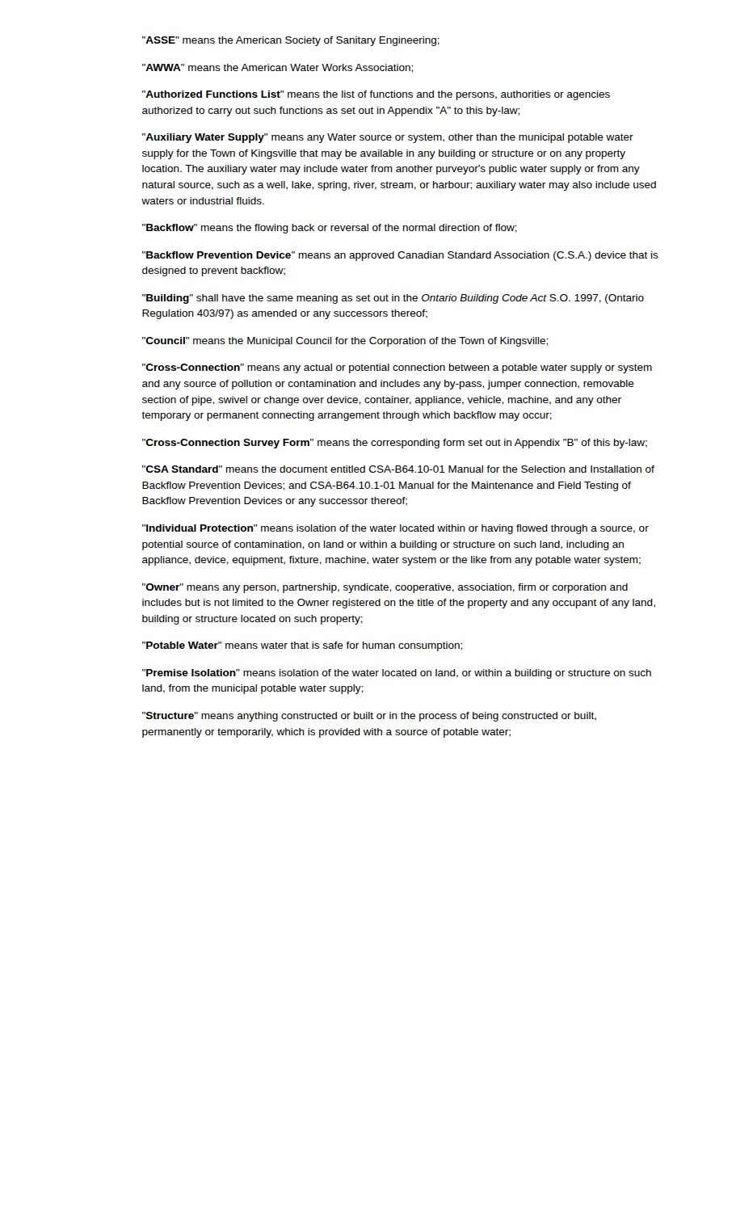"ASSE" means the American Society of Sanitary Engineering;
"AWWA" means the American Water Works Association;
"Authorized Functions List" means the list of functions and the persons, authorities or agencies authorized to carry out such functions as set out in Appendix "A" to this by-law;
"Auxiliary Water Supply" means any Water source or system, other than the municipal potable water supply for the Town of Kingsville that may be available in any building or structure or on any property location. The auxiliary water may include water from another purveyor's public water supply or from any natural source, such as a well, lake, spring, river, stream, or harbour; auxiliary water may also include used waters or industrial fluids.
"Backflow" means the flowing back or reversal of the normal direction of flow;
"Backflow Prevention Device" means an approved Canadian Standard Association (C.S.A.) device that is designed to prevent backflow;
"Building" shall have the same meaning as set out in the Ontario Building Code Act S.O. 1997, (Ontario Regulation 403/97) as amended or any successors thereof;
"Council" means the Municipal Council for the Corporation of the Town of Kingsville;
"Cross-Connection" means any actual or potential connection between a potable water supply or system and any source of pollution or contamination and includes any by-pass, jumper connection, removable section of pipe, swivel or change over device, container, appliance, vehicle, machine, and any other temporary or permanent connecting arrangement through which backflow may occur;
"Cross-Connection Survey Form" means the corresponding form set out in Appendix "B" of this by-law;
"CSA Standard" means the document entitled CSA-B64.10-01 Manual for the Selection and Installation of Backflow Prevention Devices; and CSA-B64.10.1-01 Manual for the Maintenance and Field Testing of Backflow Prevention Devices or any successor thereof;
"Individual Protection" means isolation of the water located within or having flowed through a source, or potential source of contamination, on land or within a building or structure on such land, including an appliance, device, equipment, fixture, machine, water system or the like from any potable water system;
"Owner" means any person, partnership, syndicate, cooperative, association, firm or corporation and includes but is not limited to the Owner registered on the title of the property and any occupant of any land, building or structure located on such property;
"Potable Water" means water that is safe for human consumption;
"Premise Isolation" means isolation of the water located on land, or within a building or structure on such land, from the municipal potable water supply;
"Structure" means anything constructed or built or in the process of being constructed or built, permanently or temporarily, which is provided with a source of potable water;